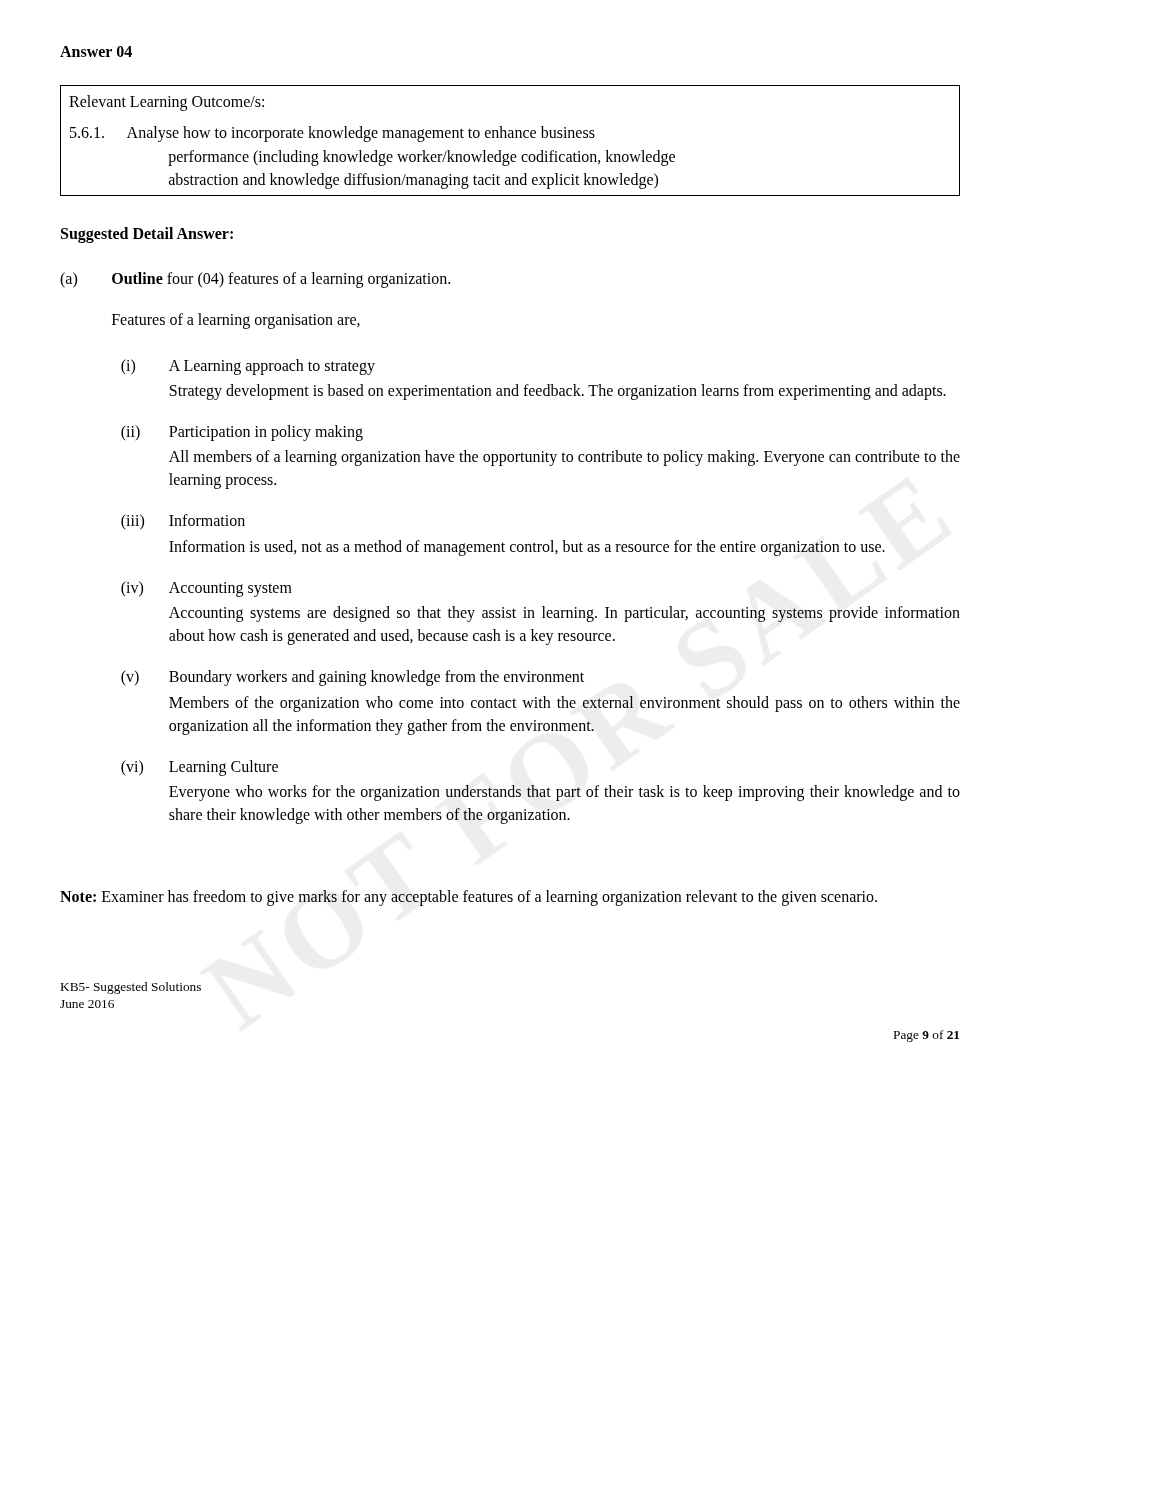NOT FOR SALE
Answer 04
| Relevant Learning Outcome/s: |
| 5.6.1. Analyse how to incorporate knowledge management to enhance business performance (including knowledge worker/knowledge codification, knowledge abstraction and knowledge diffusion/managing tacit and explicit knowledge) |
Suggested Detail Answer:
(a)
Outline four (04) features of a learning organization.
Features of a learning organisation are,
(i)
A Learning approach to strategy
Strategy development is based on experimentation and feedback. The organization learns from experimenting and adapts.
(ii)
Participation in policy making
All members of a learning organization have the opportunity to contribute to policy making. Everyone can contribute to the learning process.
(iii)
Information
Information is used, not as a method of management control, but as a resource for the entire organization to use.
(iv)
Accounting system
Accounting systems are designed so that they assist in learning. In particular, accounting systems provide information about how cash is generated and used, because cash is a key resource.
(v)
Boundary workers and gaining knowledge from the environment
Members of the organization who come into contact with the external environment should pass on to others within the organization all the information they gather from the environment.
(vi)
Learning Culture
Everyone who works for the organization understands that part of their task is to keep improving their knowledge and to share their knowledge with other members of the organization.
Note: Examiner has freedom to give marks for any acceptable features of a learning organization relevant to the given scenario.
KB5- Suggested Solutions
June 2016
Page 9 of 21